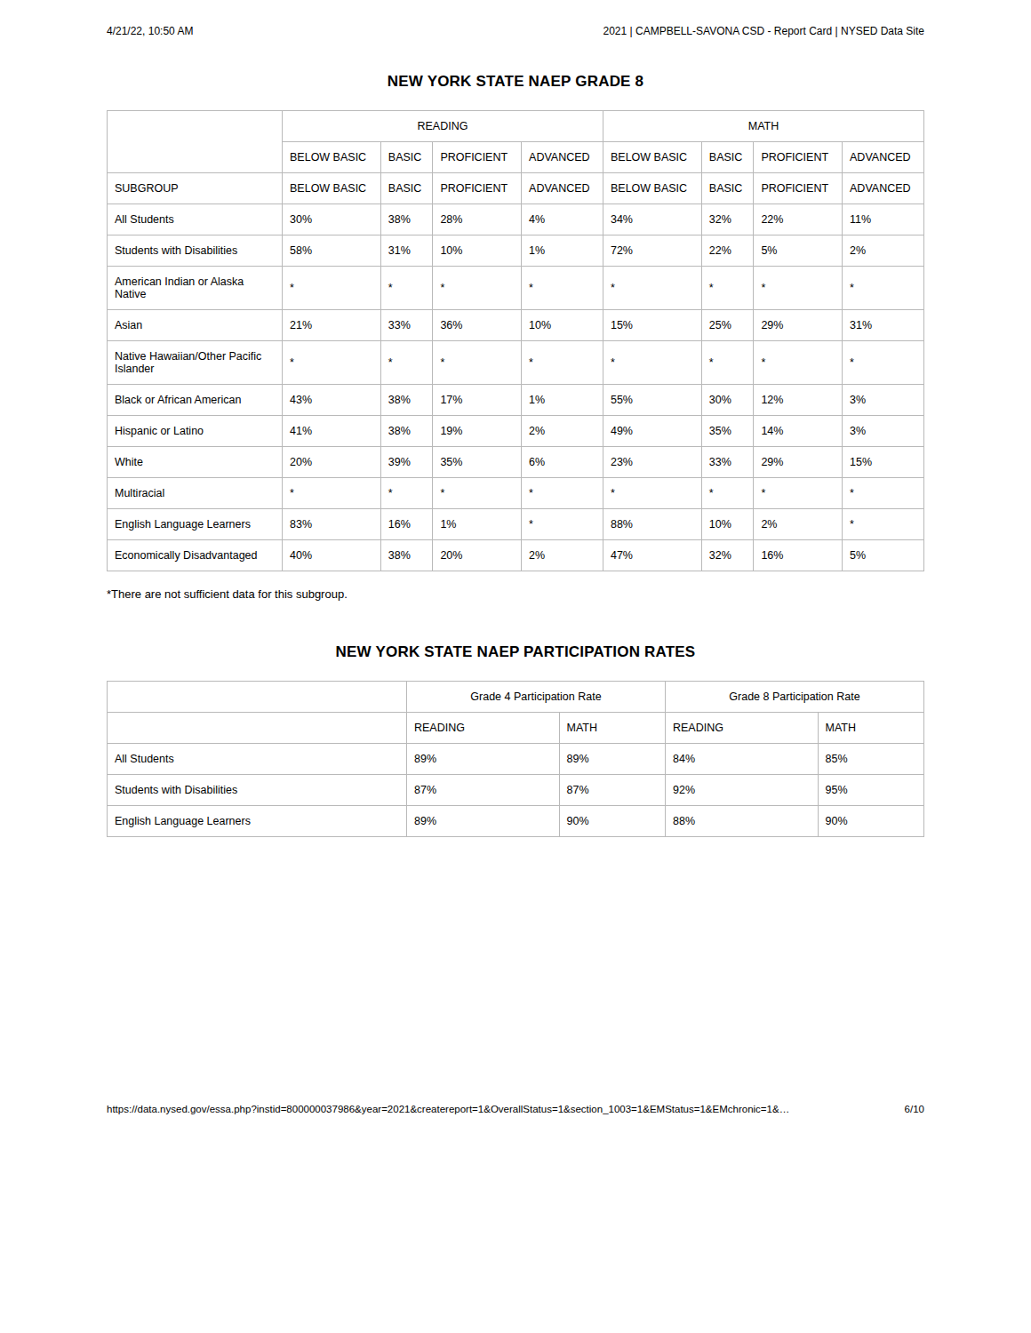4/21/22, 10:50 AM 2021 | CAMPBELL-SAVONA CSD - Report Card | NYSED Data Site
NEW YORK STATE NAEP GRADE 8
| | READING | MATH |
| --- | --- | --- |
| BELOW BASIC | BASIC | PROFICIENT | ADVANCED | BELOW BASIC | BASIC | PROFICIENT | ADVANCED |
| SUBGROUP | BELOW BASIC | BASIC | PROFICIENT | ADVANCED | BELOW BASIC | BASIC | PROFICIENT | ADVANCED |
| All Students | 30% | 38% | 28% | 4% | 34% | 32% | 22% | 11% |
| Students with Disabilities | 58% | 31% | 10% | 1% | 72% | 22% | 5% | 2% |
| American Indian or Alaska Native | * | * | * | * | * | * | * | * |
| Asian | 21% | 33% | 36% | 10% | 15% | 25% | 29% | 31% |
| Native Hawaiian/Other Pacific Islander | * | * | * | * | * | * | * | * |
| Black or African American | 43% | 38% | 17% | 1% | 55% | 30% | 12% | 3% |
| Hispanic or Latino | 41% | 38% | 19% | 2% | 49% | 35% | 14% | 3% |
| White | 20% | 39% | 35% | 6% | 23% | 33% | 29% | 15% |
| Multiracial | * | * | * | * | * | * | * | * |
| English Language Learners | 83% | 16% | 1% | * | 88% | 10% | 2% | * |
| Economically Disadvantaged | 40% | 38% | 20% | 2% | 47% | 32% | 16% | 5% |
*There are not sufficient data for this subgroup.
NEW YORK STATE NAEP PARTICIPATION RATES
| | Grade 4 Participation Rate | Grade 8 Participation Rate |
| --- | --- | --- |
| | READING | MATH | READING | MATH |
| All Students | 89% | 89% | 84% | 85% |
| Students with Disabilities | 87% | 87% | 92% | 95% |
| English Language Learners | 89% | 90% | 88% | 90% |
https://data.nysed.gov/essa.php?instid=800000037986&year=2021&createreport=1&OverallStatus=1&section_1003=1&EMStatus=1&EMchronic=1&… 6/10